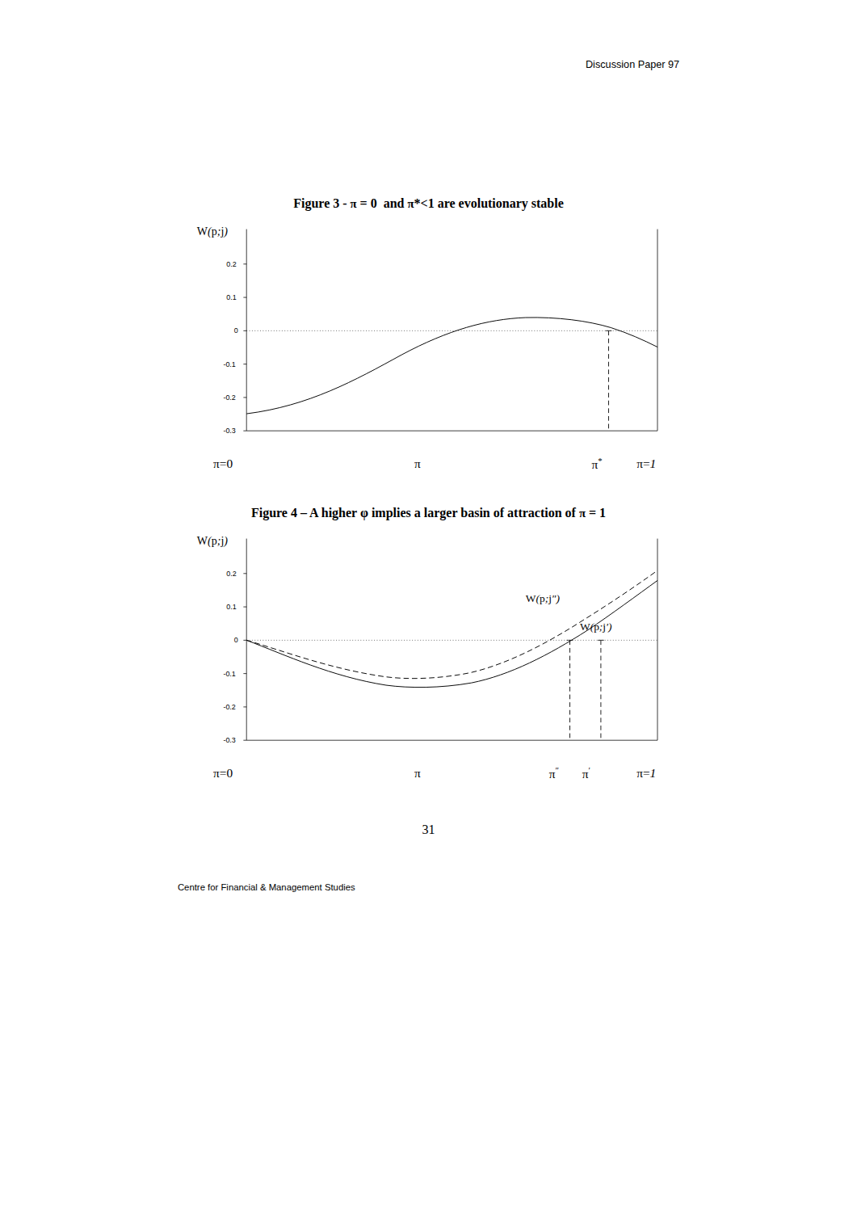Discussion Paper 97
Figure 3 - π = 0 and π*<1 are evolutionary stable
W(p;j) 0.2 0.1 0 -0.1 -0.2 -0.3
π=0 π π* π=1
Figure 4 – A higher φ implies a larger basin of attraction of π = 1
W(p;j) 0.2 0.1 0 -0.1 -0.2 -0.3 W(p;j″) W(p;j′)
π=0 π π″ π′ π=1
31
Centre for Financial & Management Studies